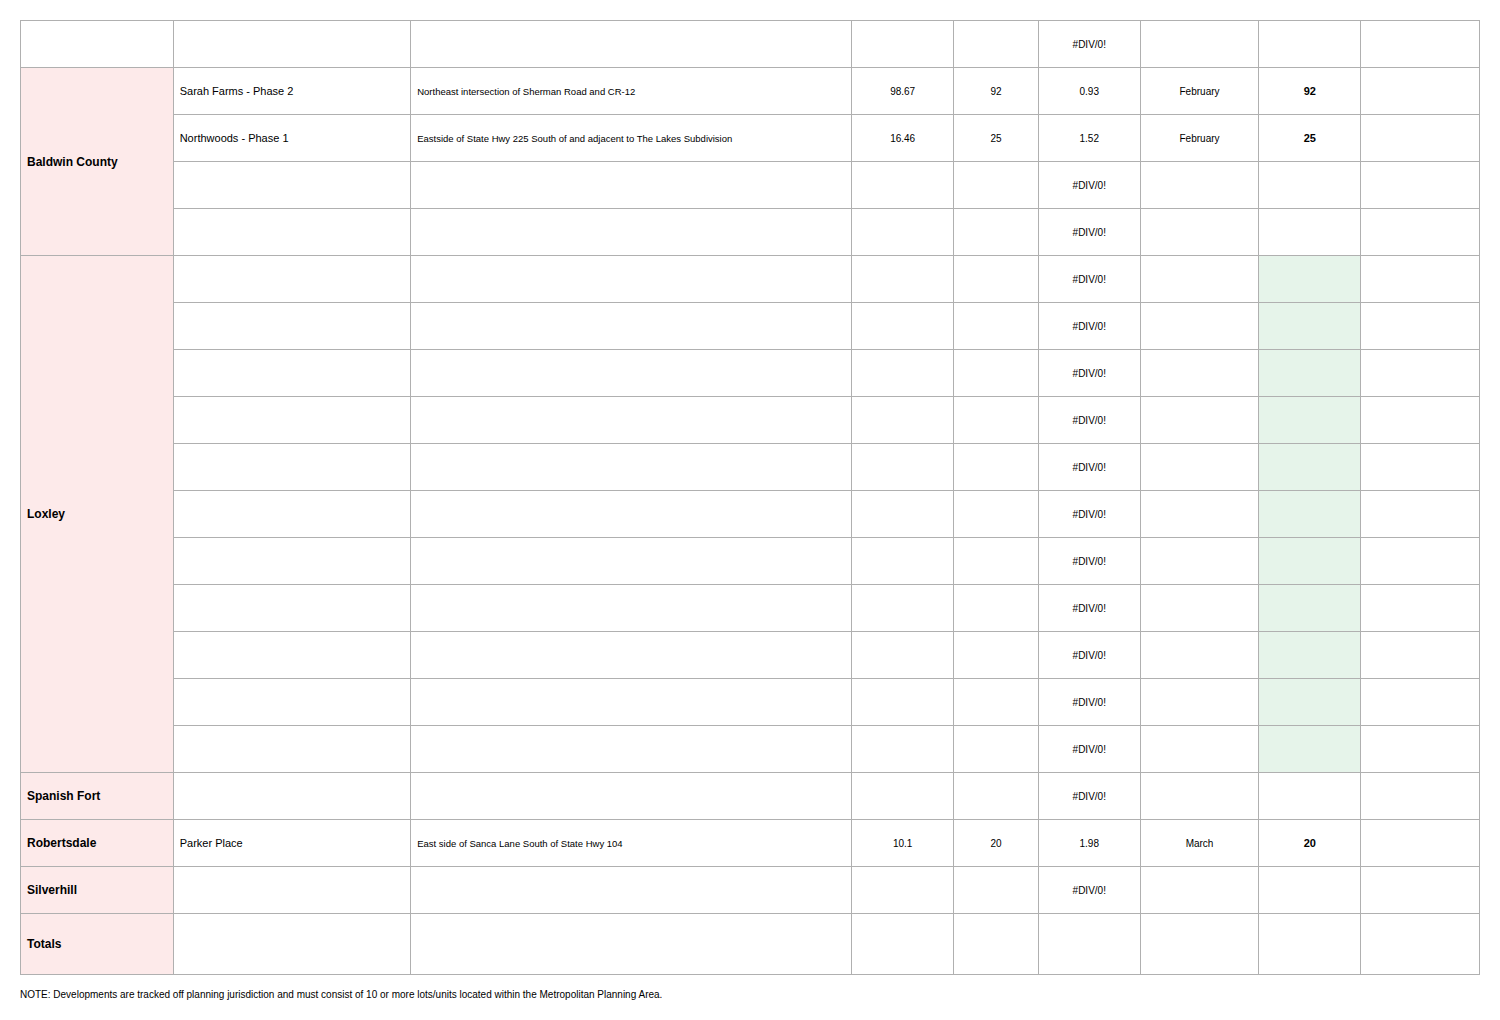| | | | | | #DIV/0! | | | |
| Baldwin County | Sarah Farms - Phase 2 | Northeast intersection of Sherman Road and CR-12 | 98.67 | 92 | 0.93 | February | 92 | |
| Northwoods - Phase 1 | Eastside of State Hwy 225 South of and adjacent to The Lakes Subdivision | 16.46 | 25 | 1.52 | February | 25 | |
| | | | | #DIV/0! | | | |
| | | | | #DIV/0! | | | |
| Loxley | | | | | #DIV/0! | | | |
| | | | | #DIV/0! | | | |
| | | | | #DIV/0! | | | |
| | | | | #DIV/0! | | | |
| | | | | #DIV/0! | | | |
| | | | | #DIV/0! | | | |
| | | | | #DIV/0! | | | |
| | | | | #DIV/0! | | | |
| | | | | #DIV/0! | | | |
| | | | | #DIV/0! | | | |
| | | | | #DIV/0! | | | |
| Spanish Fort | | | | | #DIV/0! | | | |
| Robertsdale | Parker Place | East side of Sanca Lane South of State Hwy 104 | 10.1 | 20 | 1.98 | March | 20 | |
| Silverhill | | | | | #DIV/0! | | | |
| Totals | | | | | | | | |
NOTE: Developments are tracked off planning jurisdiction and must consist of 10 or more lots/units located within the Metropolitan Planning Area.